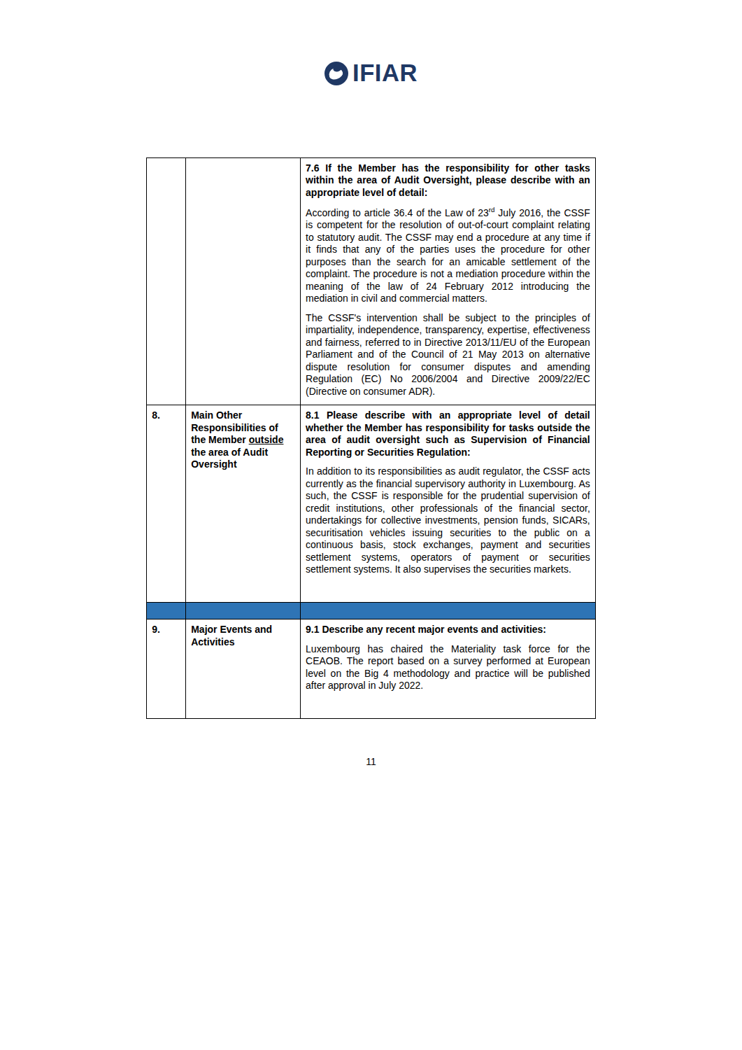IFIAR
| | | 7.6 If the Member has the responsibility for other tasks within the area of Audit Oversight, please describe with an appropriate level of detail: According to article 36.4 of the Law of 23 rd July 2016, the CSSF is competent for the resolution of out-of-court complaint relating to statutory audit. The CSSF may end a procedure at any time if it finds that any of the parties uses the procedure for other purposes than the search for an amicable settlement of the complaint. The procedure is not a mediation procedure within the meaning of the law of 24 February 2012 introducing the mediation in civil and commercial matters. The CSSF's intervention shall be subject to the principles of impartiality, independence, transparency, expertise, effectiveness and fairness, referred to in Directive 2013/11/EU of the European Parliament and of the Council of 21 May 2013 on alternative dispute resolution for consumer disputes and amending Regulation (EC) No 2006/2004 and Directive 2009/22/EC (Directive on consumer ADR). |
| 8. | Main Other Responsibilities of the Member outside the area of Audit Oversight | 8.1 Please describe with an appropriate level of detail whether the Member has responsibility for tasks outside the area of audit oversight such as Supervision of Financial Reporting or Securities Regulation: In addition to its responsibilities as audit regulator, the CSSF acts currently as the financial supervisory authority in Luxembourg. As such, the CSSF is responsible for the prudential supervision of credit institutions, other professionals of the financial sector, undertakings for collective investments, pension funds, SICARs, securitisation vehicles issuing securities to the public on a continuous basis, stock exchanges, payment and securities settlement systems, operators of payment or securities settlement systems. It also supervises the securities markets. |
| 9. | Major Events and Activities | 9.1 Describe any recent major events and activities: Luxembourg has chaired the Materiality task force for the CEAOB. The report based on a survey performed at European level on the Big 4 methodology and practice will be published after approval in July 2022. |
11